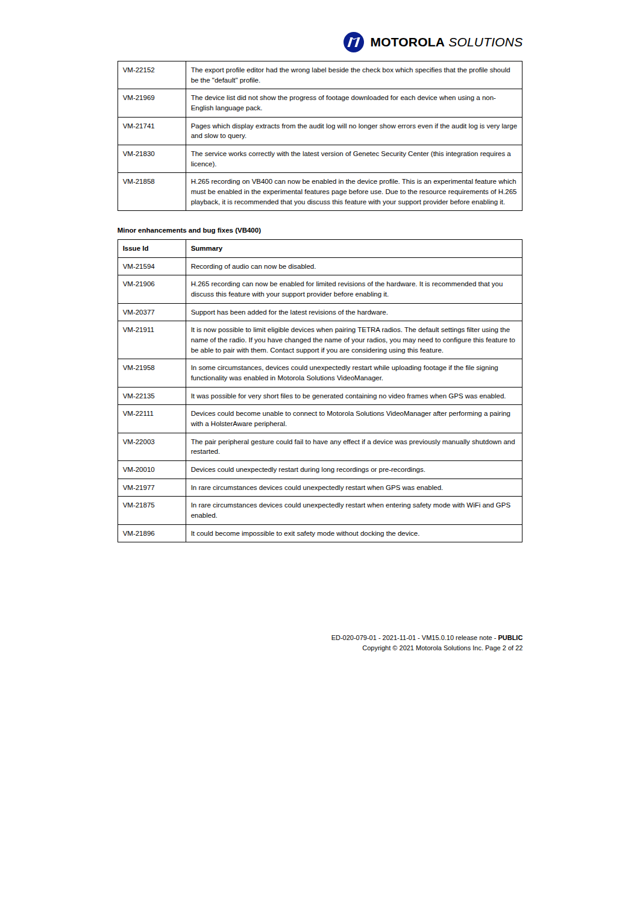MOTOROLA SOLUTIONS
| VM-22152 | The export profile editor had the wrong label beside the check box which specifies that the profile should be the "default" profile. |
| VM-21969 | The device list did not show the progress of footage downloaded for each device when using a non-English language pack. |
| VM-21741 | Pages which display extracts from the audit log will no longer show errors even if the audit log is very large and slow to query. |
| VM-21830 | The service works correctly with the latest version of Genetec Security Center (this integration requires a licence). |
| VM-21858 | H.265 recording on VB400 can now be enabled in the device profile. This is an experimental feature which must be enabled in the experimental features page before use. Due to the resource requirements of H.265 playback, it is recommended that you discuss this feature with your support provider before enabling it. |
Minor enhancements and bug fixes (VB400)
| Issue Id | Summary |
| --- | --- |
| VM-21594 | Recording of audio can now be disabled. |
| VM-21906 | H.265 recording can now be enabled for limited revisions of the hardware. It is recommended that you discuss this feature with your support provider before enabling it. |
| VM-20377 | Support has been added for the latest revisions of the hardware. |
| VM-21911 | It is now possible to limit eligible devices when pairing TETRA radios. The default settings filter using the name of the radio. If you have changed the name of your radios, you may need to configure this feature to be able to pair with them. Contact support if you are considering using this feature. |
| VM-21958 | In some circumstances, devices could unexpectedly restart while uploading footage if the file signing functionality was enabled in Motorola Solutions VideoManager. |
| VM-22135 | It was possible for very short files to be generated containing no video frames when GPS was enabled. |
| VM-22111 | Devices could become unable to connect to Motorola Solutions VideoManager after performing a pairing with a HolsterAware peripheral. |
| VM-22003 | The pair peripheral gesture could fail to have any effect if a device was previously manually shutdown and restarted. |
| VM-20010 | Devices could unexpectedly restart during long recordings or pre-recordings. |
| VM-21977 | In rare circumstances devices could unexpectedly restart when GPS was enabled. |
| VM-21875 | In rare circumstances devices could unexpectedly restart when entering safety mode with WiFi and GPS enabled. |
| VM-21896 | It could become impossible to exit safety mode without docking the device. |
ED-020-079-01 - 2021-11-01 - VM15.0.10 release note - PUBLIC
Copyright © 2021 Motorola Solutions Inc. Page 2 of 22